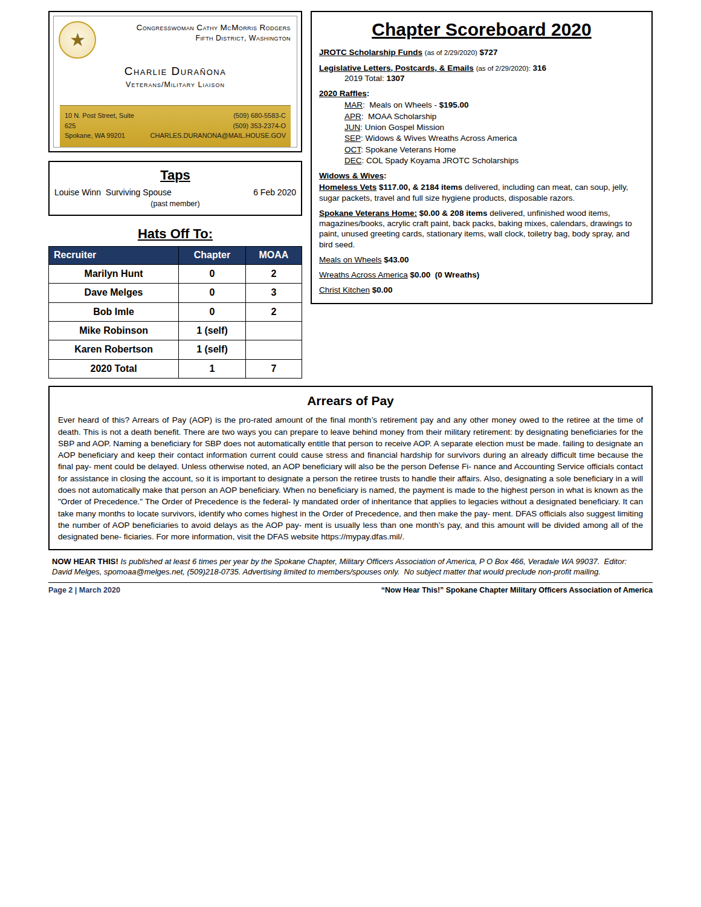★
Congresswoman Cathy McMorris Rodgers
Fifth District, Washington
Charlie Durañona Veterans/Military Liaison
10 N. Post Street, Suite 625
Spokane, WA 99201
(509) 680-5583-C
(509) 353-2374-O
CHARLES.DURANONA@MAIL.HOUSE.GOV
Taps
Louise Winn Surviving Spouse 6 Feb 2020
(past member)
Hats Off To:
| Recruiter | Chapter | MOAA |
| --- | --- | --- |
| Marilyn Hunt | 0 | 2 |
| Dave Melges | 0 | 3 |
| Bob Imle | 0 | 2 |
| Mike Robinson | 1 (self) | |
| Karen Robertson | 1 (self) | |
| 2020 Total | 1 | 7 |
Chapter Scoreboard 2020
JROTC Scholarship Funds (as of 2/29/2020) $727
Legislative Letters, Postcards, & Emails (as of 2/29/2020): 316
2019 Total: 1307
2020 Raffles:
MAR: Meals on Wheels - $195.00
APR: MOAA Scholarship
JUN: Union Gospel Mission
SEP: Widows & Wives Wreaths Across America
OCT: Spokane Veterans Home
DEC: COL Spady Koyama JROTC Scholarships
Widows & Wives:
Homeless Vets $117.00, & 2184 items delivered, including can meat, can soup, jelly, sugar packets, travel and full size hygiene products, disposable razors.
Spokane Veterans Home: $0.00 & 208 items delivered, unfinished wood items, magazines/books, acrylic craft paint, back packs, baking mixes, calendars, drawings to paint, unused greeting cards, stationary items, wall clock, toiletry bag, body spray, and bird seed.
Meals on Wheels $43.00
Wreaths Across America $0.00 (0 Wreaths)
Christ Kitchen $0.00
Arrears of Pay
Ever heard of this? Arrears of Pay (AOP) is the pro-rated amount of the final month’s retirement pay and any other money owed to the retiree at the time of death. This is not a death benefit. There are two ways you can prepare to leave behind money from their military retirement: by designating beneficiaries for the SBP and AOP. Naming a beneficiary for SBP does not automatically entitle that person to receive AOP. A separate election must be made. failing to designate an AOP beneficiary and keep their contact information current could cause stress and financial hardship for survivors during an already difficult time because the final pay- ment could be delayed. Unless otherwise noted, an AOP beneficiary will also be the person Defense Fi- nance and Accounting Service officials contact for assistance in closing the account, so it is important to designate a person the retiree trusts to handle their affairs. Also, designating a sole beneficiary in a will does not automatically make that person an AOP beneficiary. When no beneficiary is named, the payment is made to the highest person in what is known as the "Order of Precedence." The Order of Precedence is the federal- ly mandated order of inheritance that applies to legacies without a designated beneficiary. It can take many months to locate survivors, identify who comes highest in the Order of Precedence, and then make the pay- ment. DFAS officials also suggest limiting the number of AOP beneficiaries to avoid delays as the AOP pay- ment is usually less than one month’s pay, and this amount will be divided among all of the designated bene- ficiaries. For more information, visit the DFAS website https://mypay.dfas.mil/.
NOW HEAR THIS! Is published at least 6 times per year by the Spokane Chapter, Military Officers Association of America, P O Box 466, Veradale WA 99037. Editor: David Melges, spomoaa@melges.net, (509)218-0735. Advertising limited to members/spouses only. No subject matter that would preclude non-profit mailing.
Page 2 | March 2020
“Now Hear This!” Spokane Chapter Military Officers Association of America